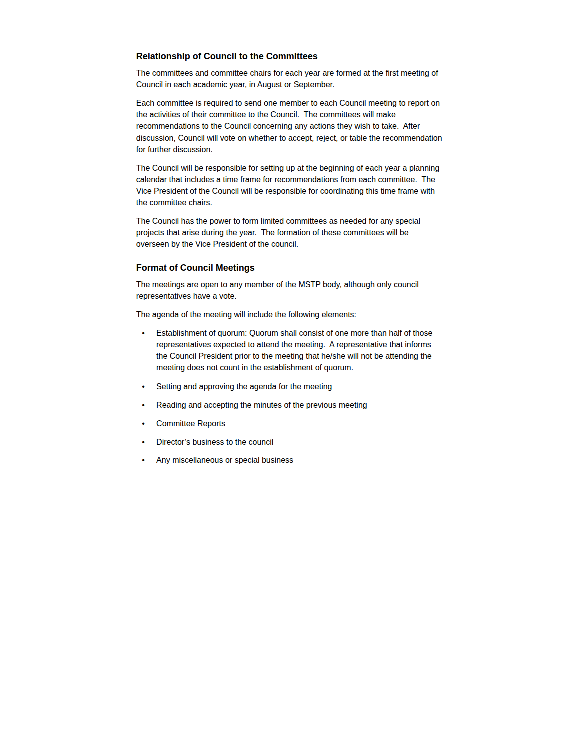Relationship of Council to the Committees
The committees and committee chairs for each year are formed at the first meeting of Council in each academic year, in August or September.
Each committee is required to send one member to each Council meeting to report on the activities of their committee to the Council. The committees will make recommendations to the Council concerning any actions they wish to take. After discussion, Council will vote on whether to accept, reject, or table the recommendation for further discussion.
The Council will be responsible for setting up at the beginning of each year a planning calendar that includes a time frame for recommendations from each committee. The Vice President of the Council will be responsible for coordinating this time frame with the committee chairs.
The Council has the power to form limited committees as needed for any special projects that arise during the year. The formation of these committees will be overseen by the Vice President of the council.
Format of Council Meetings
The meetings are open to any member of the MSTP body, although only council representatives have a vote.
The agenda of the meeting will include the following elements:
Establishment of quorum: Quorum shall consist of one more than half of those representatives expected to attend the meeting. A representative that informs the Council President prior to the meeting that he/she will not be attending the meeting does not count in the establishment of quorum.
Setting and approving the agenda for the meeting
Reading and accepting the minutes of the previous meeting
Committee Reports
Director’s business to the council
Any miscellaneous or special business